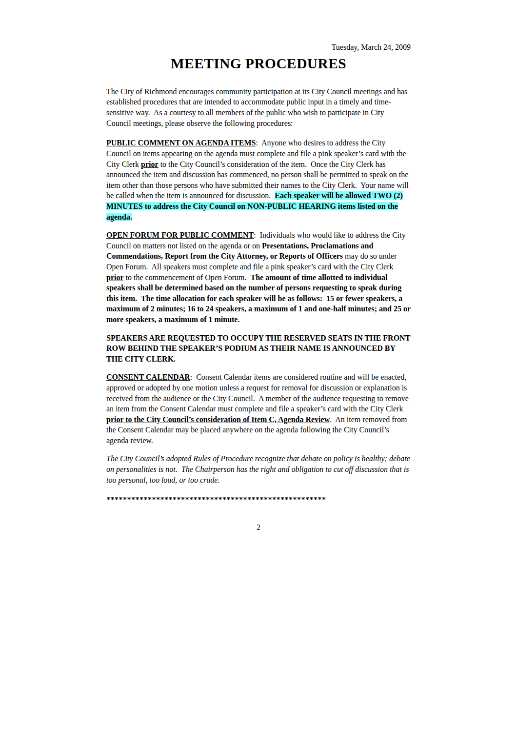Tuesday, March 24, 2009
MEETING PROCEDURES
The City of Richmond encourages community participation at its City Council meetings and has established procedures that are intended to accommodate public input in a timely and time-sensitive way. As a courtesy to all members of the public who wish to participate in City Council meetings, please observe the following procedures:
PUBLIC COMMENT ON AGENDA ITEMS: Anyone who desires to address the City Council on items appearing on the agenda must complete and file a pink speaker’s card with the City Clerk prior to the City Council’s consideration of the item. Once the City Clerk has announced the item and discussion has commenced, no person shall be permitted to speak on the item other than those persons who have submitted their names to the City Clerk. Your name will be called when the item is announced for discussion. Each speaker will be allowed TWO (2) MINUTES to address the City Council on NON-PUBLIC HEARING items listed on the agenda.
OPEN FORUM FOR PUBLIC COMMENT: Individuals who would like to address the City Council on matters not listed on the agenda or on Presentations, Proclamations and Commendations, Report from the City Attorney, or Reports of Officers may do so under Open Forum. All speakers must complete and file a pink speaker’s card with the City Clerk prior to the commencement of Open Forum. The amount of time allotted to individual speakers shall be determined based on the number of persons requesting to speak during this item. The time allocation for each speaker will be as follows: 15 or fewer speakers, a maximum of 2 minutes; 16 to 24 speakers, a maximum of 1 and one-half minutes; and 25 or more speakers, a maximum of 1 minute.
SPEAKERS ARE REQUESTED TO OCCUPY THE RESERVED SEATS IN THE FRONT ROW BEHIND THE SPEAKER’S PODIUM AS THEIR NAME IS ANNOUNCED BY THE CITY CLERK.
CONSENT CALENDAR: Consent Calendar items are considered routine and will be enacted, approved or adopted by one motion unless a request for removal for discussion or explanation is received from the audience or the City Council. A member of the audience requesting to remove an item from the Consent Calendar must complete and file a speaker’s card with the City Clerk prior to the City Council’s consideration of Item C, Agenda Review. An item removed from the Consent Calendar may be placed anywhere on the agenda following the City Council’s agenda review.
The City Council’s adopted Rules of Procedure recognize that debate on policy is healthy; debate on personalities is not. The Chairperson has the right and obligation to cut off discussion that is too personal, too loud, or too crude.
*****************************************************
2